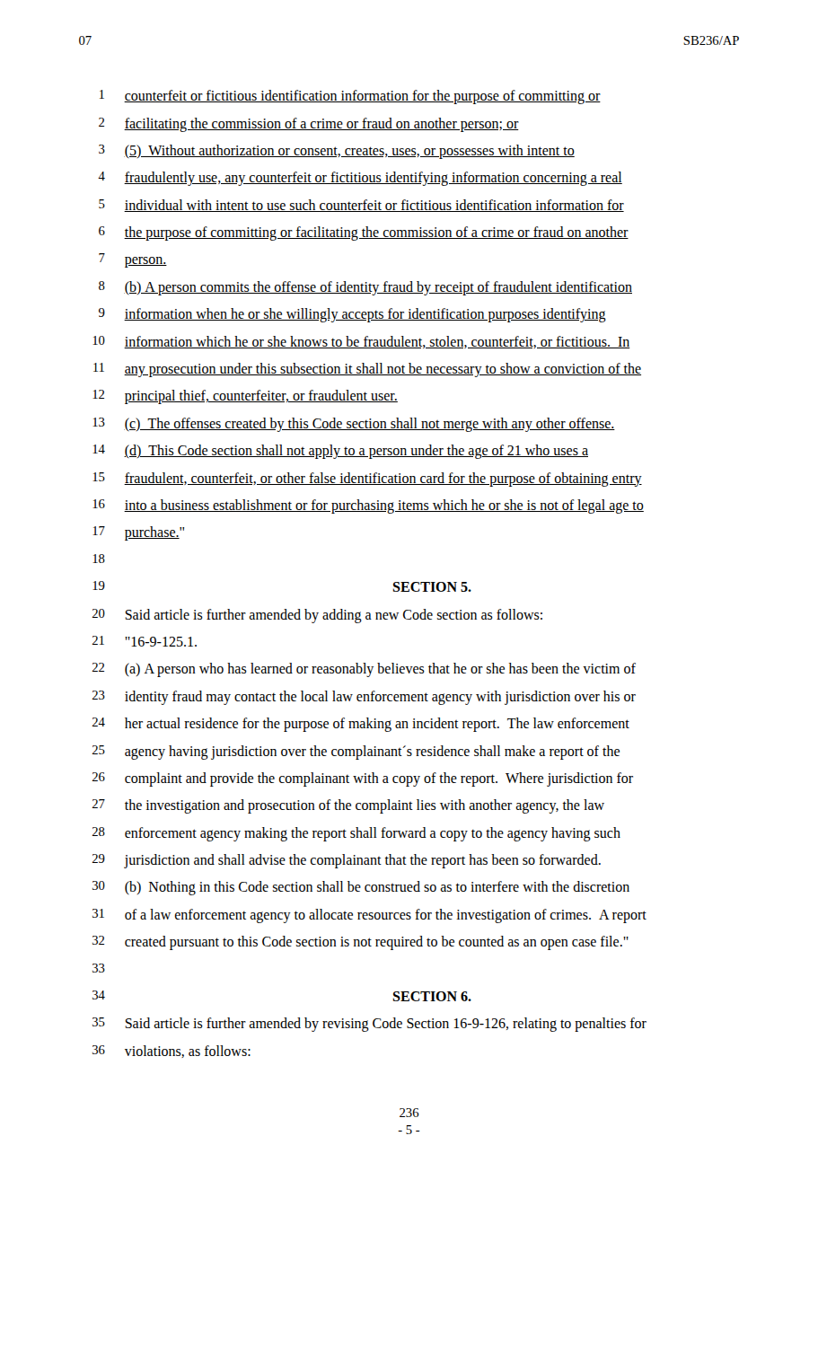07 SB236/AP
counterfeit or fictitious identification information for the purpose of committing or
facilitating the commission of a crime or fraud on another person; or
(5) Without authorization or consent, creates, uses, or possesses with intent to
fraudulently use, any counterfeit or fictitious identifying information concerning a real
individual with intent to use such counterfeit or fictitious identification information for
the purpose of committing or facilitating the commission of a crime or fraud on another
person.
(b) A person commits the offense of identity fraud by receipt of fraudulent identification
information when he or she willingly accepts for identification purposes identifying
information which he or she knows to be fraudulent, stolen, counterfeit, or fictitious. In
any prosecution under this subsection it shall not be necessary to show a conviction of the
principal thief, counterfeiter, or fraudulent user.
(c) The offenses created by this Code section shall not merge with any other offense.
(d) This Code section shall not apply to a person under the age of 21 who uses a
fraudulent, counterfeit, or other false identification card for the purpose of obtaining entry
into a business establishment or for purchasing items which he or she is not of legal age to
purchase."
SECTION 5.
Said article is further amended by adding a new Code section as follows:
"16-9-125.1.
(a) A person who has learned or reasonably believes that he or she has been the victim of
identity fraud may contact the local law enforcement agency with jurisdiction over his or
her actual residence for the purpose of making an incident report. The law enforcement
agency having jurisdiction over the complainant´s residence shall make a report of the
complaint and provide the complainant with a copy of the report. Where jurisdiction for
the investigation and prosecution of the complaint lies with another agency, the law
enforcement agency making the report shall forward a copy to the agency having such
jurisdiction and shall advise the complainant that the report has been so forwarded.
(b) Nothing in this Code section shall be construed so as to interfere with the discretion
of a law enforcement agency to allocate resources for the investigation of crimes. A report
created pursuant to this Code section is not required to be counted as an open case file."
SECTION 6.
Said article is further amended by revising Code Section 16-9-126, relating to penalties for
violations, as follows:
236
- 5 -